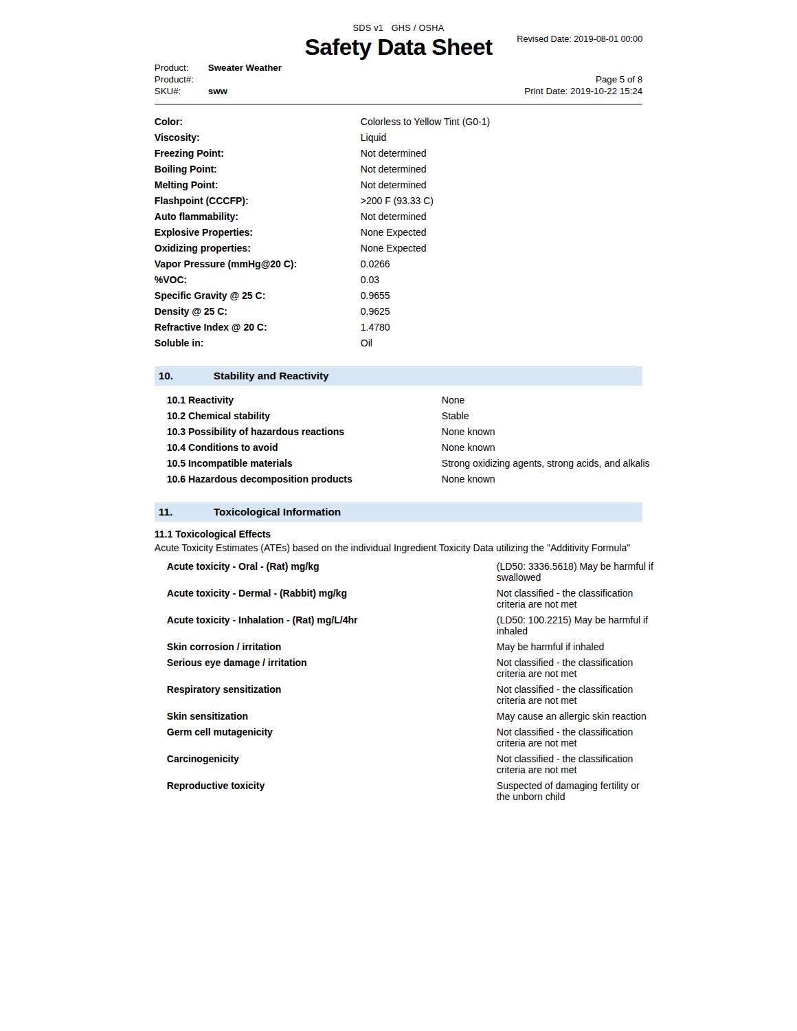SDS v1 GHS / OSHA
Revised Date: 2019-08-01 00:00
Safety Data Sheet
| Product: | Sweater Weather | |
| Product#: | | Page 5 of 8 |
| SKU#: | sww | Print Date: 2019-10-22 15:24 |
| Color: | Colorless to Yellow Tint (G0-1) |
| Viscosity: | Liquid |
| Freezing Point: | Not determined |
| Boiling Point: | Not determined |
| Melting Point: | Not determined |
| Flashpoint (CCCFP): | >200 F (93.33 C) |
| Auto flammability: | Not determined |
| Explosive Properties: | None Expected |
| Oxidizing properties: | None Expected |
| Vapor Pressure (mmHg@20 C): | 0.0266 |
| %VOC: | 0.03 |
| Specific Gravity @ 25 C: | 0.9655 |
| Density @ 25 C: | 0.9625 |
| Refractive Index @ 20 C: | 1.4780 |
| Soluble in: | Oil |
10. Stability and Reactivity
| 10.1 Reactivity | None |
| 10.2 Chemical stability | Stable |
| 10.3 Possibility of hazardous reactions | None known |
| 10.4 Conditions to avoid | None known |
| 10.5 Incompatible materials | Strong oxidizing agents, strong acids, and alkalis |
| 10.6 Hazardous decomposition products | None known |
11. Toxicological Information
11.1 Toxicological Effects
Acute Toxicity Estimates (ATEs) based on the individual Ingredient Toxicity Data utilizing the "Additivity Formula"
| Acute toxicity - Oral - (Rat) mg/kg | (LD50: 3336.5618) May be harmful if swallowed |
| Acute toxicity - Dermal - (Rabbit) mg/kg | Not classified - the classification criteria are not met |
| Acute toxicity - Inhalation - (Rat) mg/L/4hr | (LD50: 100.2215) May be harmful if inhaled |
| Skin corrosion / irritation | May be harmful if inhaled |
| Serious eye damage / irritation | Not classified - the classification criteria are not met |
| Respiratory sensitization | Not classified - the classification criteria are not met |
| Skin sensitization | May cause an allergic skin reaction |
| Germ cell mutagenicity | Not classified - the classification criteria are not met |
| Carcinogenicity | Not classified - the classification criteria are not met |
| Reproductive toxicity | Suspected of damaging fertility or the unborn child |